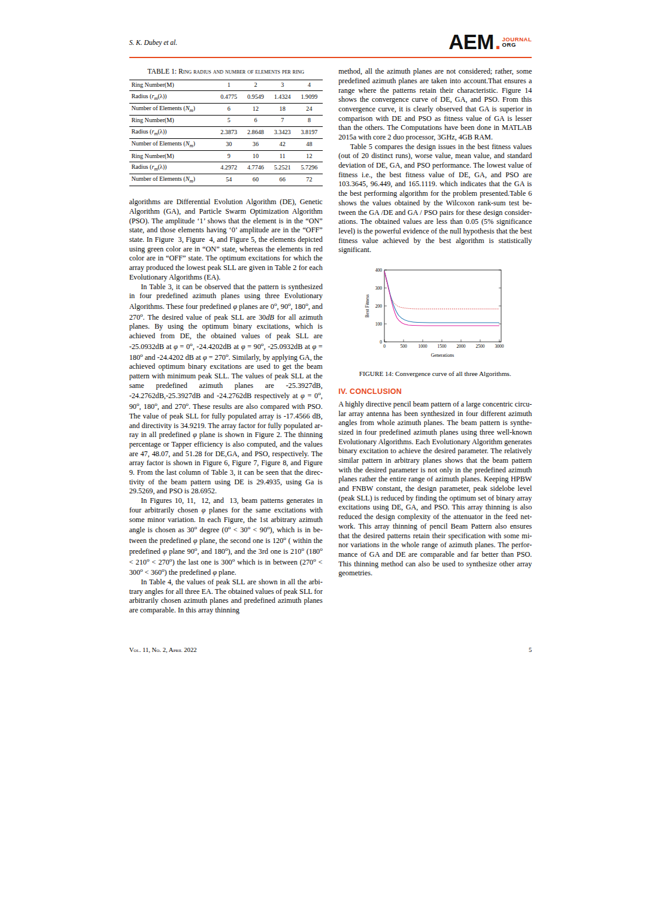S. K. Dubey et al.
AEM. JOURNAL ORG
TABLE 1: Ring radius and number of elements per ring
| Ring Number(M) | 1 | 2 | 3 | 4 |
| Radius ( r m (λ)) | 0.4775 | 0.9549 | 1.4324 | 1.9099 |
| Number of Elements ( N m ) | 6 | 12 | 18 | 24 |
| Ring Number(M) | 5 | 6 | 7 | 8 |
| Radius ( r m (λ)) | 2.3873 | 2.8648 | 3.3423 | 3.8197 |
| Number of Elements ( N m ) | 30 | 36 | 42 | 48 |
| Ring Number(M) | 9 | 10 | 11 | 12 |
| Radius ( r m (λ)) | 4.2972 | 4.7746 | 5.2521 | 5.7296 |
| Number of Elements ( N m ) | 54 | 60 | 66 | 72 |
algorithms are Differential Evolution Algorithm (DE), Genetic Algorithm (GA), and Particle Swarm Optimization Algorithm (PSO). The amplitude ‘1’ shows that the element is in the “ON” state, and those elements having ‘0’ amplitude are in the “OFF” state. In Figure 3, Figure 4, and Figure 5, the elements depicted using green color are in “ON” state, whereas the elements in red color are in “OFF” state. The optimum excitations for which the array produced the lowest peak SLL are given in Table 2 for each Evolutionary Algorithms (EA).
In Table 3, it can be observed that the pattern is synthesized in four predefined azimuth planes using three Evolutionary Algorithms. These four predefined φ planes are 0o, 90o, 180o, and 270o. The desired value of peak SLL are 30dB for all azimuth planes. By using the optimum binary excitations, which is achieved from DE, the obtained values of peak SLL are -25.0932dB at φ = 0o, -24.4202dB at φ = 90o, -25.0932dB at φ = 180o and -24.4202 dB at φ = 270o. Similarly, by applying GA, the achieved optimum binary excitations are used to get the beam pattern with minimum peak SLL. The values of peak SLL at the same predefined azimuth planes are -25.3927dB, -24.2762dB,-25.3927dB and -24.2762dB respectively at φ = 0o, 90o, 180o, and 270o. These results are also compared with PSO. The value of peak SLL for fully populated array is -17.4566 dB, and directivity is 34.9219. The array factor for fully populated array in all predefined φ plane is shown in Figure 2. The thinning percentage or Tapper efficiency is also computed, and the values are 47, 48.07, and 51.28 for DE,GA, and PSO, respectively. The array factor is shown in Figure 6, Figure 7, Figure 8, and Figure 9. From the last column of Table 3, it can be seen that the directivity of the beam pattern using DE is 29.4935, using Ga is 29.5269, and PSO is 28.6952.
In Figures 10, 11, 12, and 13, beam patterns generates in four arbitrarily chosen φ planes for the same excitations with some minor variation. In each Figure, the 1st arbitrary azimuth angle is chosen as 30o degree (0o < 30o < 90o), which is in between the predefined φ plane, the second one is 120o ( within the predefined φ plane 90o, and 180o), and the 3rd one is 210o (180o < 210o < 270o) the last one is 300o which is in between (270o < 300o < 360o) the predefined φ plane.
In Table 4, the values of peak SLL are shown in all the arbitrary angles for all three EA. The obtained values of peak SLL for arbitrarily chosen azimuth planes and predefined azimuth planes are comparable. In this array thinning
method, all the azimuth planes are not considered; rather, some predefined azimuth planes are taken into account.That ensures a range where the patterns retain their characteristic. Figure 14 shows the convergence curve of DE, GA, and PSO. From this convergence curve, it is clearly observed that GA is superior in comparison with DE and PSO as fitness value of GA is lesser than the others. The Computations have been done in MATLAB 2015a with core 2 duo processor, 3GHz, 4GB RAM.
Table 5 compares the design issues in the best fitness values (out of 20 distinct runs), worse value, mean value, and standard deviation of DE, GA, and PSO performance. The lowest value of fitness i.e., the best fitness value of DE, GA, and PSO are 103.3645, 96.449, and 165.1119. which indicates that the GA is the best performing algorithm for the problem presented.Table 6 shows the values obtained by the Wilcoxon rank-sum test between the GA /DE and GA / PSO pairs for these design considerations. The obtained values are less than 0.05 (5% significance level) is the powerful evidence of the null hypothesis that the best fitness value achieved by the best algorithm is statistically significant.
400 300 200 100 0 0 500 1000 1500 2000 2500 3000 Generations Best Fitness
FIGURE 14: Convergence curve of all three Algorithms.
IV. Conclusion
A highly directive pencil beam pattern of a large concentric circular array antenna has been synthesized in four different azimuth angles from whole azimuth planes. The beam pattern is synthesized in four predefined azimuth planes using three well-known Evolutionary Algorithms. Each Evolutionary Algorithm generates binary excitation to achieve the desired parameter. The relatively similar pattern in arbitrary planes shows that the beam pattern with the desired parameter is not only in the predefined azimuth planes rather the entire range of azimuth planes. Keeping HPBW and FNBW constant, the design parameter, peak sidelobe level (peak SLL) is reduced by finding the optimum set of binary array excitations using DE, GA, and PSO. This array thinning is also reduced the design complexity of the attenuator in the feed network. This array thinning of pencil Beam Pattern also ensures that the desired patterns retain their specification with some minor variations in the whole range of azimuth planes. The performance of GA and DE are comparable and far better than PSO. This thinning method can also be used to synthesize other array geometries.
Vol. 11, No. 2, April 2022
5